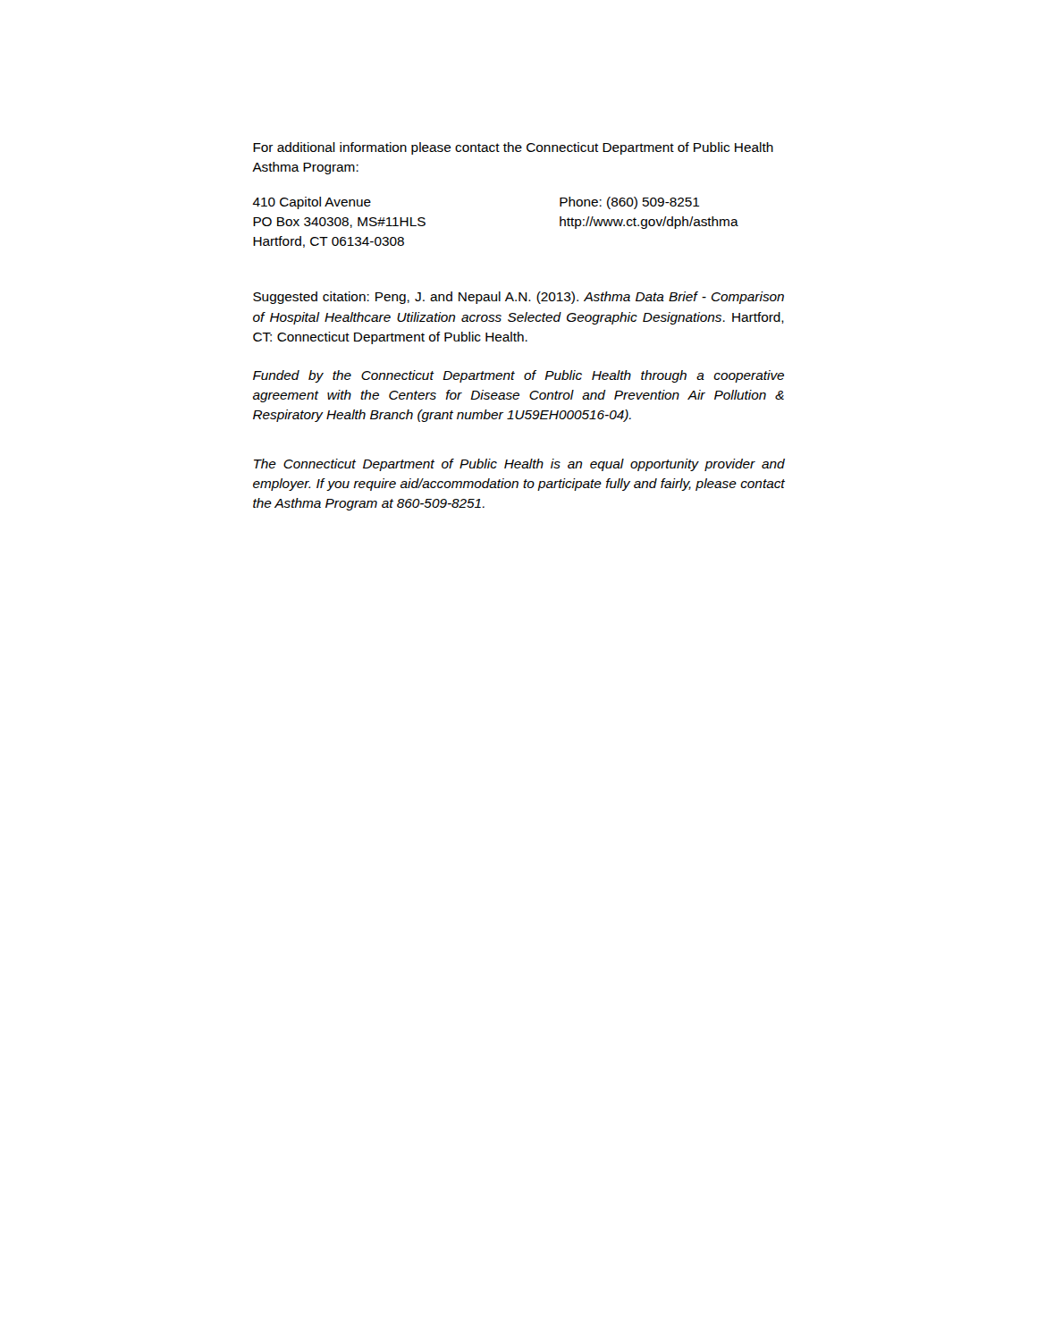For additional information please contact the Connecticut Department of Public Health Asthma Program:
| 410 Capitol Avenue | Phone: (860) 509-8251 |
| PO Box 340308, MS#11HLS | http://www.ct.gov/dph/asthma |
| Hartford, CT 06134-0308 | |
Suggested citation: Peng, J. and Nepaul A.N. (2013). Asthma Data Brief - Comparison of Hospital Healthcare Utilization across Selected Geographic Designations. Hartford, CT: Connecticut Department of Public Health.
Funded by the Connecticut Department of Public Health through a cooperative agreement with the Centers for Disease Control and Prevention Air Pollution & Respiratory Health Branch (grant number 1U59EH000516-04).
The Connecticut Department of Public Health is an equal opportunity provider and employer. If you require aid/accommodation to participate fully and fairly, please contact the Asthma Program at 860-509-8251.